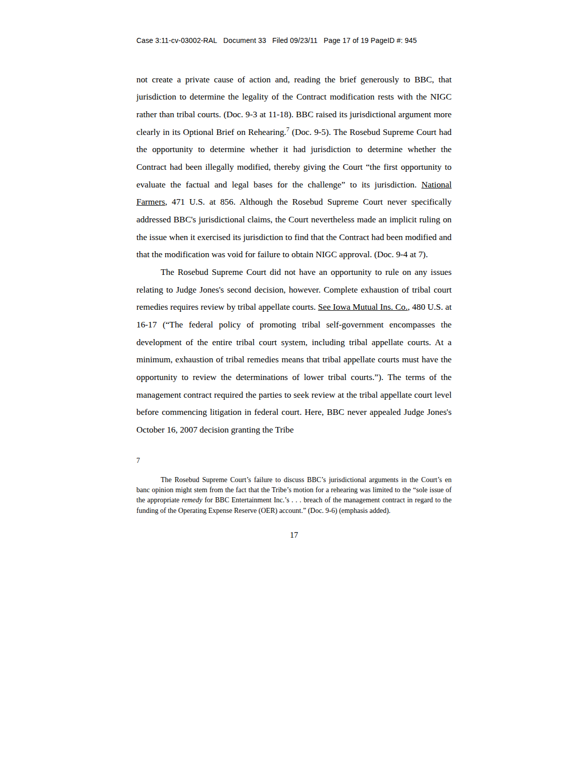Case 3:11-cv-03002-RAL Document 33 Filed 09/23/11 Page 17 of 19 PageID #: 945
not create a private cause of action and, reading the brief generously to BBC, that jurisdiction to determine the legality of the Contract modification rests with the NIGC rather than tribal courts. (Doc. 9-3 at 11-18). BBC raised its jurisdictional argument more clearly in its Optional Brief on Rehearing.7 (Doc. 9-5). The Rosebud Supreme Court had the opportunity to determine whether it had jurisdiction to determine whether the Contract had been illegally modified, thereby giving the Court “the first opportunity to evaluate the factual and legal bases for the challenge” to its jurisdiction. National Farmers, 471 U.S. at 856. Although the Rosebud Supreme Court never specifically addressed BBC's jurisdictional claims, the Court nevertheless made an implicit ruling on the issue when it exercised its jurisdiction to find that the Contract had been modified and that the modification was void for failure to obtain NIGC approval. (Doc. 9-4 at 7).
The Rosebud Supreme Court did not have an opportunity to rule on any issues relating to Judge Jones's second decision, however. Complete exhaustion of tribal court remedies requires review by tribal appellate courts. See Iowa Mutual Ins. Co., 480 U.S. at 16-17 (“The federal policy of promoting tribal self-government encompasses the development of the entire tribal court system, including tribal appellate courts. At a minimum, exhaustion of tribal remedies means that tribal appellate courts must have the opportunity to review the determinations of lower tribal courts.”). The terms of the management contract required the parties to seek review at the tribal appellate court level before commencing litigation in federal court. Here, BBC never appealed Judge Jones's October 16, 2007 decision granting the Tribe
7
The Rosebud Supreme Court’s failure to discuss BBC’s jurisdictional arguments in the Court’s en banc opinion might stem from the fact that the Tribe’s motion for a rehearing was limited to the “sole issue of the appropriate remedy for BBC Entertainment Inc.’s . . . breach of the management contract in regard to the funding of the Operating Expense Reserve (OER) account.” (Doc. 9-6) (emphasis added).
17